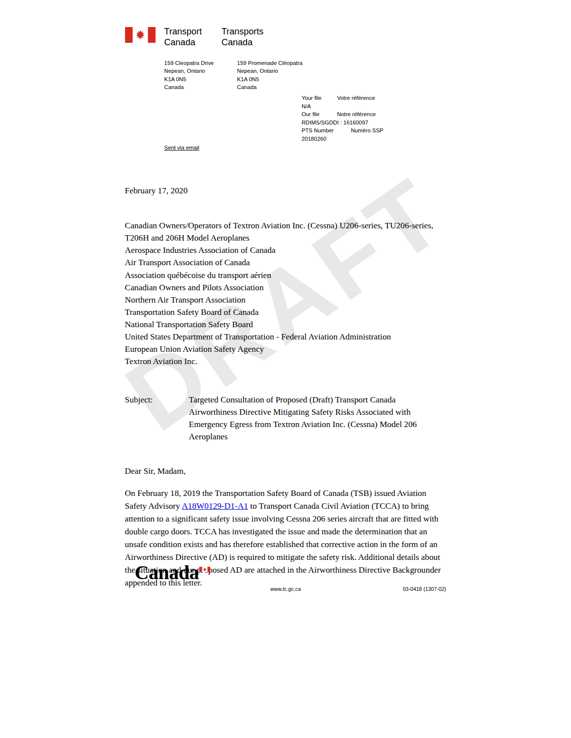DRAFT
Transport
Canada
Transports
Canada
159 Cleopatra Drive
Nepean, Ontario
K1A 0N5
Canada
159 Promenade Cléopatra
Nepean, Ontario
K1A 0N5
Canada
Your file Votre référence
N/A
Our file Notre référence
RDIMS/SGDDI : 16160097
PTS Number Numéro SSP
20180260
Sent via email
February 17, 2020
Canadian Owners/Operators of Textron Aviation Inc. (Cessna) U206-series, TU206-series, T206H and 206H Model Aeroplanes
Aerospace Industries Association of Canada
Air Transport Association of Canada
Association québécoise du transport aérien
Canadian Owners and Pilots Association
Northern Air Transport Association
Transportation Safety Board of Canada
National Transportation Safety Board
United States Department of Transportation - Federal Aviation Administration
European Union Aviation Safety Agency
Textron Aviation Inc.
Subject:
Targeted Consultation of Proposed (Draft) Transport Canada Airworthiness Directive Mitigating Safety Risks Associated with Emergency Egress from Textron Aviation Inc. (Cessna) Model 206 Aeroplanes
Dear Sir, Madam,
On February 18, 2019 the Transportation Safety Board of Canada (TSB) issued Aviation Safety Advisory A18W0129-D1-A1 to Transport Canada Civil Aviation (TCCA) to bring attention to a significant safety issue involving Cessna 206 series aircraft that are fitted with double cargo doors. TCCA has investigated the issue and made the determination that an unsafe condition exists and has therefore established that corrective action in the form of an Airworthiness Directive (AD) is required to mitigate the safety risk. Additional details about the situation and our proposed AD are attached in the Airworthiness Directive Backgrounder appended to this letter.
Canada
www.tc.gc.ca 03-0418 (1307-02)